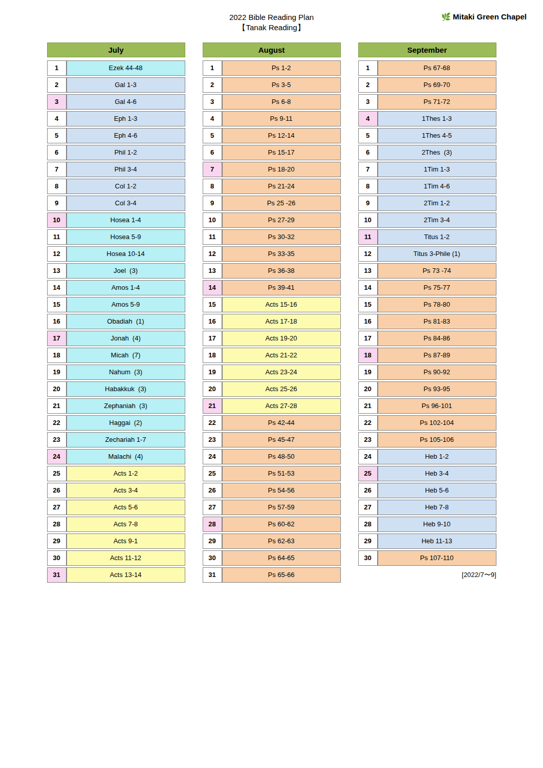2022 Bible Reading Plan
【Tanak Reading】
🌿Mitaki Green Chapel
July
| 1 | Ezek 44-48 |
| 2 | Gal 1-3 |
| 3 | Gal 4-6 |
| 4 | Eph 1-3 |
| 5 | Eph 4-6 |
| 6 | Phil 1-2 |
| 7 | Phil 3-4 |
| 8 | Col 1-2 |
| 9 | Col 3-4 |
| 10 | Hosea 1-4 |
| 11 | Hosea 5-9 |
| 12 | Hosea 10-14 |
| 13 | Joel (3) |
| 14 | Amos 1-4 |
| 15 | Amos 5-9 |
| 16 | Obadiah (1) |
| 17 | Jonah (4) |
| 18 | Micah (7) |
| 19 | Nahum (3) |
| 20 | Habakkuk (3) |
| 21 | Zephaniah (3) |
| 22 | Haggai (2) |
| 23 | Zechariah 1-7 |
| 24 | Malachi (4) |
| 25 | Acts 1-2 |
| 26 | Acts 3-4 |
| 27 | Acts 5-6 |
| 28 | Acts 7-8 |
| 29 | Acts 9-1 |
| 30 | Acts 11-12 |
| 31 | Acts 13-14 |
August
| 1 | Ps 1-2 |
| 2 | Ps 3-5 |
| 3 | Ps 6-8 |
| 4 | Ps 9-11 |
| 5 | Ps 12-14 |
| 6 | Ps 15-17 |
| 7 | Ps 18-20 |
| 8 | Ps 21-24 |
| 9 | Ps 25 -26 |
| 10 | Ps 27-29 |
| 11 | Ps 30-32 |
| 12 | Ps 33-35 |
| 13 | Ps 36-38 |
| 14 | Ps 39-41 |
| 15 | Acts 15-16 |
| 16 | Acts 17-18 |
| 17 | Acts 19-20 |
| 18 | Acts 21-22 |
| 19 | Acts 23-24 |
| 20 | Acts 25-26 |
| 21 | Acts 27-28 |
| 22 | Ps 42-44 |
| 23 | Ps 45-47 |
| 24 | Ps 48-50 |
| 25 | Ps 51-53 |
| 26 | Ps 54-56 |
| 27 | Ps 57-59 |
| 28 | Ps 60-62 |
| 29 | Ps 62-63 |
| 30 | Ps 64-65 |
| 31 | Ps 65-66 |
September
| 1 | Ps 67-68 |
| 2 | Ps 69-70 |
| 3 | Ps 71-72 |
| 4 | 1Thes 1-3 |
| 5 | 1Thes 4-5 |
| 6 | 2Thes (3) |
| 7 | 1Tim 1-3 |
| 8 | 1Tim 4-6 |
| 9 | 2Tim 1-2 |
| 10 | 2Tim 3-4 |
| 11 | Titus 1-2 |
| 12 | Titus 3-Phile (1) |
| 13 | Ps 73 -74 |
| 14 | Ps 75-77 |
| 15 | Ps 78-80 |
| 16 | Ps 81-83 |
| 17 | Ps 84-86 |
| 18 | Ps 87-89 |
| 19 | Ps 90-92 |
| 20 | Ps 93-95 |
| 21 | Ps 96-101 |
| 22 | Ps 102-104 |
| 23 | Ps 105-106 |
| 24 | Heb 1-2 |
| 25 | Heb 3-4 |
| 26 | Heb 5-6 |
| 27 | Heb 7-8 |
| 28 | Heb 9-10 |
| 29 | Heb 11-13 |
| 30 | Ps 107-110 |
[2022/7〜9]